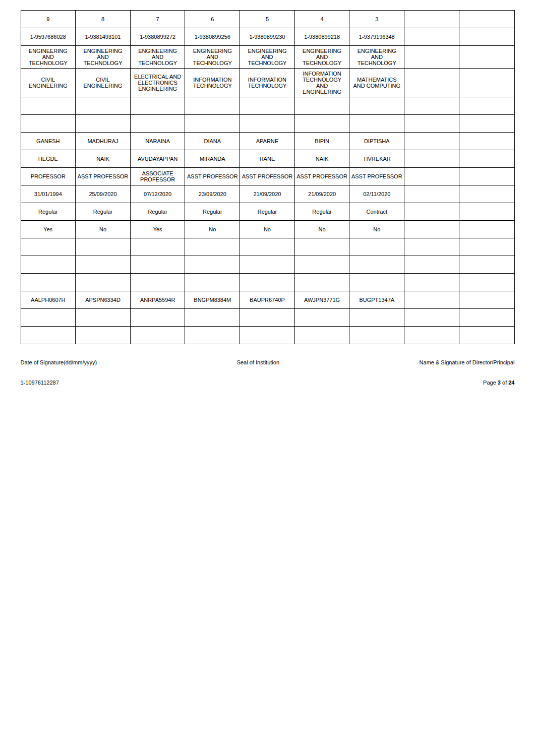| 9 | 8 | 7 | 6 | 5 | 4 | 3 | | |
| 1-9597686028 | 1-9381493101 | 1-9380899272 | 1-9380899256 | 1-9380899230 | 1-9380899218 | 1-9379196348 | | |
| ENGINEERING AND TECHNOLOGY | ENGINEERING AND TECHNOLOGY | ENGINEERING AND TECHNOLOGY | ENGINEERING AND TECHNOLOGY | ENGINEERING AND TECHNOLOGY | ENGINEERING AND TECHNOLOGY | ENGINEERING AND TECHNOLOGY | | |
| CIVIL ENGINEERING | CIVIL ENGINEERING | ELECTRICAL AND ELECTRONICS ENGINEERING | INFORMATION TECHNOLOGY | INFORMATION TECHNOLOGY | INFORMATION TECHNOLOGY AND ENGINEERING | MATHEMATICS AND COMPUTING | | |
| GANESH | MADHURAJ | NARAINA | DIANA | APARNE | BIPIN | DIPTISHA | | |
| HEGDE | NAIK | AVUDAYAPPAN | MIRANDA | RANE | NAIK | TIVREKAR | | |
| PROFESSOR | ASST PROFESSOR | ASSOCIATE PROFESSOR | ASST PROFESSOR | ASST PROFESSOR | ASST PROFESSOR | ASST PROFESSOR | | |
| 31/01/1994 | 25/09/2020 | 07/12/2020 | 23/09/2020 | 21/09/2020 | 21/09/2020 | 02/11/2020 | | |
| Regular | Regular | Regular | Regular | Regular | Regular | Contract | | |
| Yes | No | Yes | No | No | No | No | | |
| AALPH0607H | APSPN6334D | ANRPA5594R | BNGPM8384M | BAUPR6740P | AWJPN3771G | BUGPT1347A | | |
Date of Signature(dd/mm/yyyy)
Seal of Institution
Name & Signature of Director/Principal
1-10976112287
Page 3 of 24